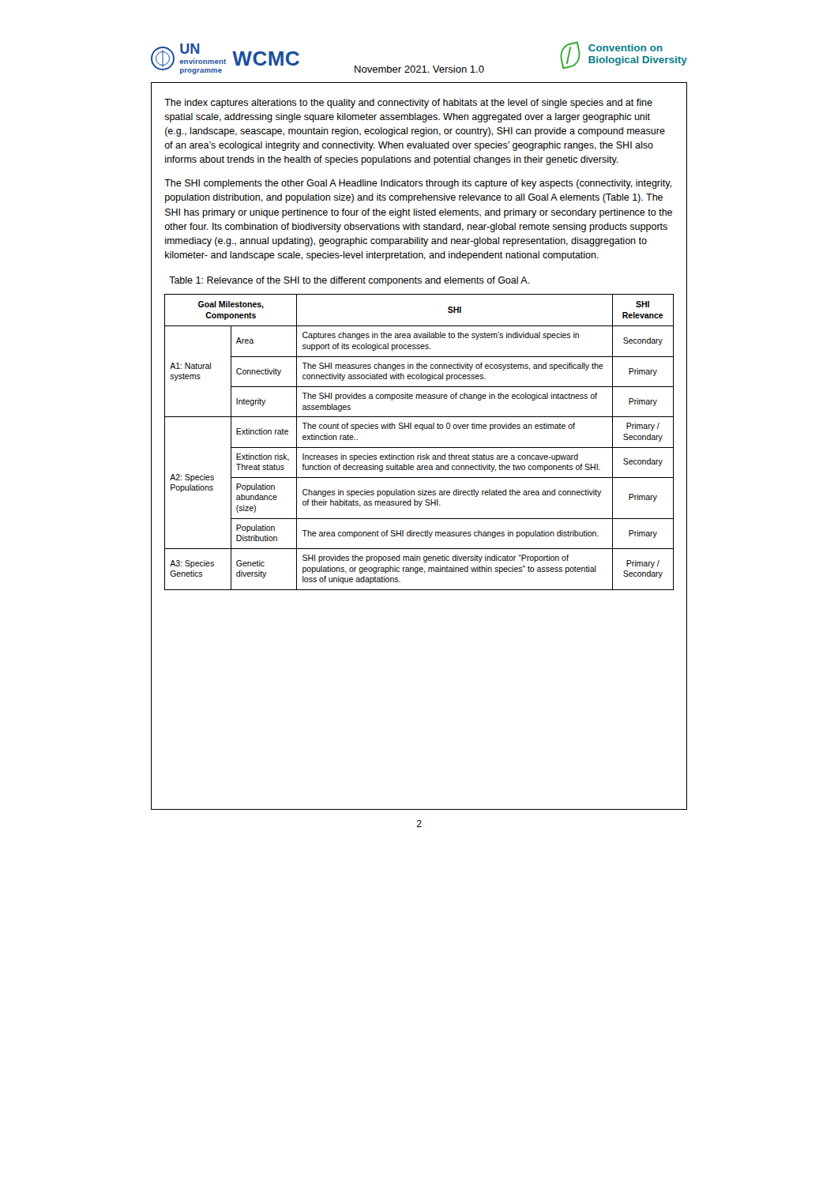UN
environment
programme
WCMC
November 2021. Version 1.0
Convention on Biological Diversity
The index captures alterations to the quality and connectivity of habitats at the level of single species and at fine spatial scale, addressing single square kilometer assemblages. When aggregated over a larger geographic unit (e.g., landscape, seascape, mountain region, ecological region, or country), SHI can provide a compound measure of an area’s ecological integrity and connectivity. When evaluated over species’ geographic ranges, the SHI also informs about trends in the health of species populations and potential changes in their genetic diversity.
The SHI complements the other Goal A Headline Indicators through its capture of key aspects (connectivity, integrity, population distribution, and population size) and its comprehensive relevance to all Goal A elements (Table 1). The SHI has primary or unique pertinence to four of the eight listed elements, and primary or secondary pertinence to the other four. Its combination of biodiversity observations with standard, near-global remote sensing products supports immediacy (e.g., annual updating), geographic comparability and near-global representation, disaggregation to kilometer- and landscape scale, species-level interpretation, and independent national computation.
Table 1: Relevance of the SHI to the different components and elements of Goal A.
| Goal Milestones, Components | SHI | SHI Relevance |
| --- | --- | --- |
| A1: Natural systems | Area | Captures changes in the area available to the system’s individual species in support of its ecological processes. | Secondary |
| Connectivity | The SHI measures changes in the connectivity of ecosystems, and specifically the connectivity associated with ecological processes. | Primary |
| Integrity | The SHI provides a composite measure of change in the ecological intactness of assemblages | Primary |
| A2: Species Populations | Extinction rate | The count of species with SHI equal to 0 over time provides an estimate of extinction rate.. | Primary / Secondary |
| Extinction risk, Threat status | Increases in species extinction risk and threat status are a concave-upward function of decreasing suitable area and connectivity, the two components of SHI. | Secondary |
| Population abundance (size) | Changes in species population sizes are directly related the area and connectivity of their habitats, as measured by SHI. | Primary |
| Population Distribution | The area component of SHI directly measures changes in population distribution. | Primary |
| A3: Species Genetics | Genetic diversity | SHI provides the proposed main genetic diversity indicator “Proportion of populations, or geographic range, maintained within species” to assess potential loss of unique adaptations. | Primary / Secondary |
2